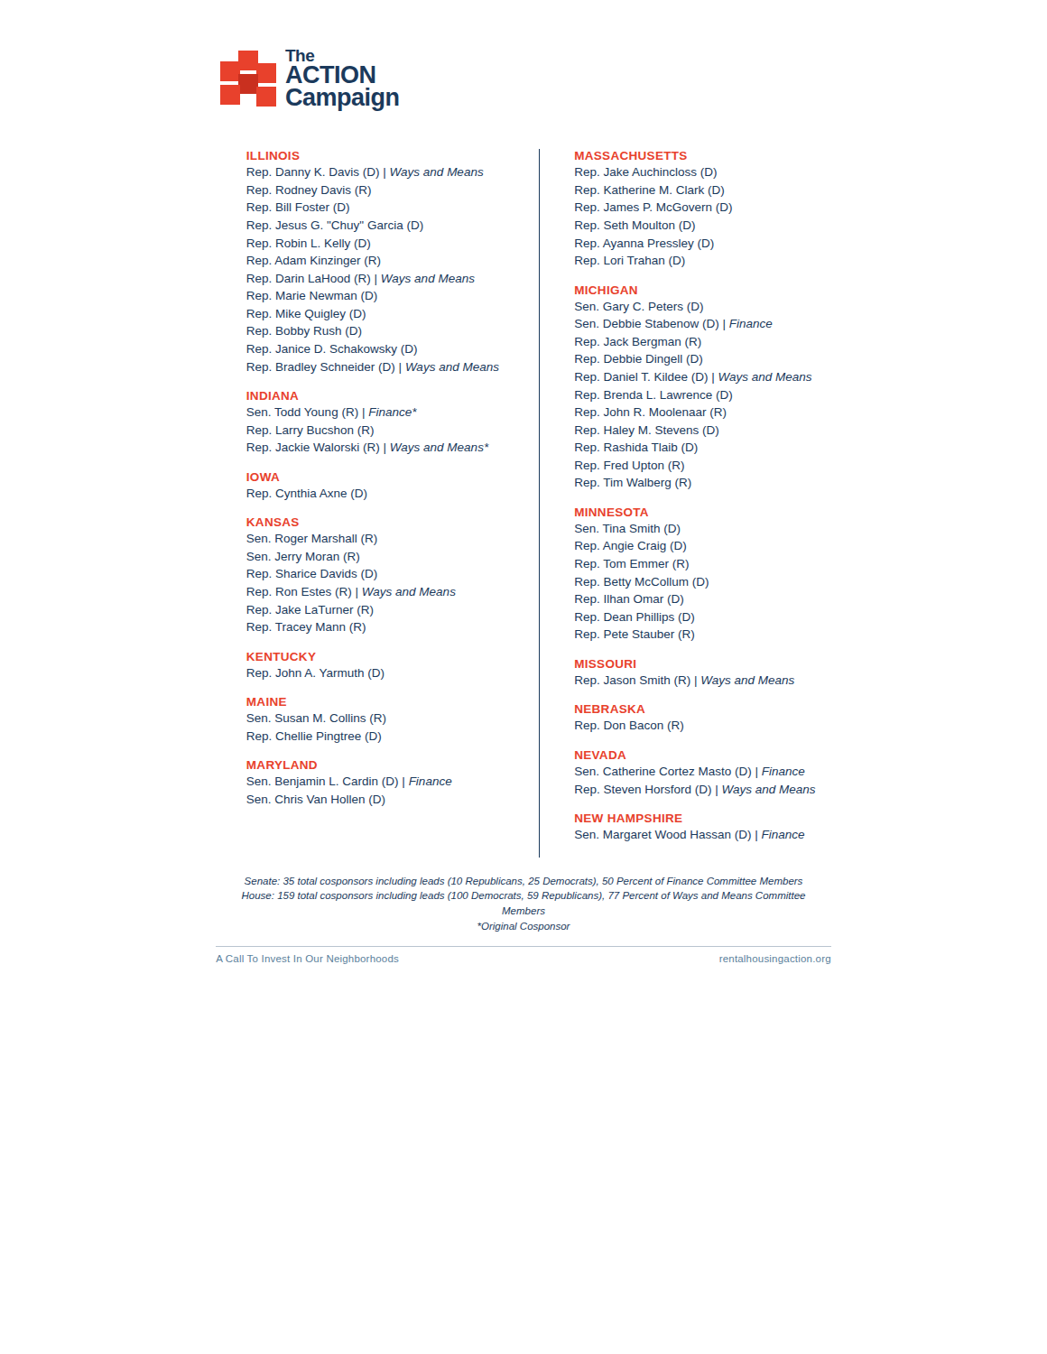The ACTION Campaign
Illinois
Rep. Danny K. Davis (D) | Ways and Means
Rep. Rodney Davis (R)
Rep. Bill Foster (D)
Rep. Jesus G. "Chuy" Garcia (D)
Rep. Robin L. Kelly (D)
Rep. Adam Kinzinger (R)
Rep. Darin LaHood (R) | Ways and Means
Rep. Marie Newman (D)
Rep. Mike Quigley (D)
Rep. Bobby Rush (D)
Rep. Janice D. Schakowsky (D)
Rep. Bradley Schneider (D) | Ways and Means
Indiana
Sen. Todd Young (R) | Finance*
Rep. Larry Bucshon (R)
Rep. Jackie Walorski (R) | Ways and Means*
Iowa
Rep. Cynthia Axne (D)
Kansas
Sen. Roger Marshall (R)
Sen. Jerry Moran (R)
Rep. Sharice Davids (D)
Rep. Ron Estes (R) | Ways and Means
Rep. Jake LaTurner (R)
Rep. Tracey Mann (R)
Kentucky
Rep. John A. Yarmuth (D)
Maine
Sen. Susan M. Collins (R)
Rep. Chellie Pingtree (D)
Maryland
Sen. Benjamin L. Cardin (D) | Finance
Sen. Chris Van Hollen (D)
Massachusetts
Rep. Jake Auchincloss (D)
Rep. Katherine M. Clark (D)
Rep. James P. McGovern (D)
Rep. Seth Moulton (D)
Rep. Ayanna Pressley (D)
Rep. Lori Trahan (D)
Michigan
Sen. Gary C. Peters (D)
Sen. Debbie Stabenow (D) | Finance
Rep. Jack Bergman (R)
Rep. Debbie Dingell (D)
Rep. Daniel T. Kildee (D) | Ways and Means
Rep. Brenda L. Lawrence (D)
Rep. John R. Moolenaar (R)
Rep. Haley M. Stevens (D)
Rep. Rashida Tlaib (D)
Rep. Fred Upton (R)
Rep. Tim Walberg (R)
Minnesota
Sen. Tina Smith (D)
Rep. Angie Craig (D)
Rep. Tom Emmer (R)
Rep. Betty McCollum (D)
Rep. Ilhan Omar (D)
Rep. Dean Phillips (D)
Rep. Pete Stauber (R)
Missouri
Rep. Jason Smith (R) | Ways and Means
Nebraska
Rep. Don Bacon (R)
Nevada
Sen. Catherine Cortez Masto (D) | Finance
Rep. Steven Horsford (D) | Ways and Means
New Hampshire
Sen. Margaret Wood Hassan (D) | Finance
Senate: 35 total cosponsors including leads (10 Republicans, 25 Democrats), 50 Percent of Finance Committee Members
House: 159 total cosponsors including leads (100 Democrats, 59 Republicans), 77 Percent of Ways and Means Committee Members
*Original Cosponsor
A Call To Invest In Our Neighborhoods
rentalhousingaction.org